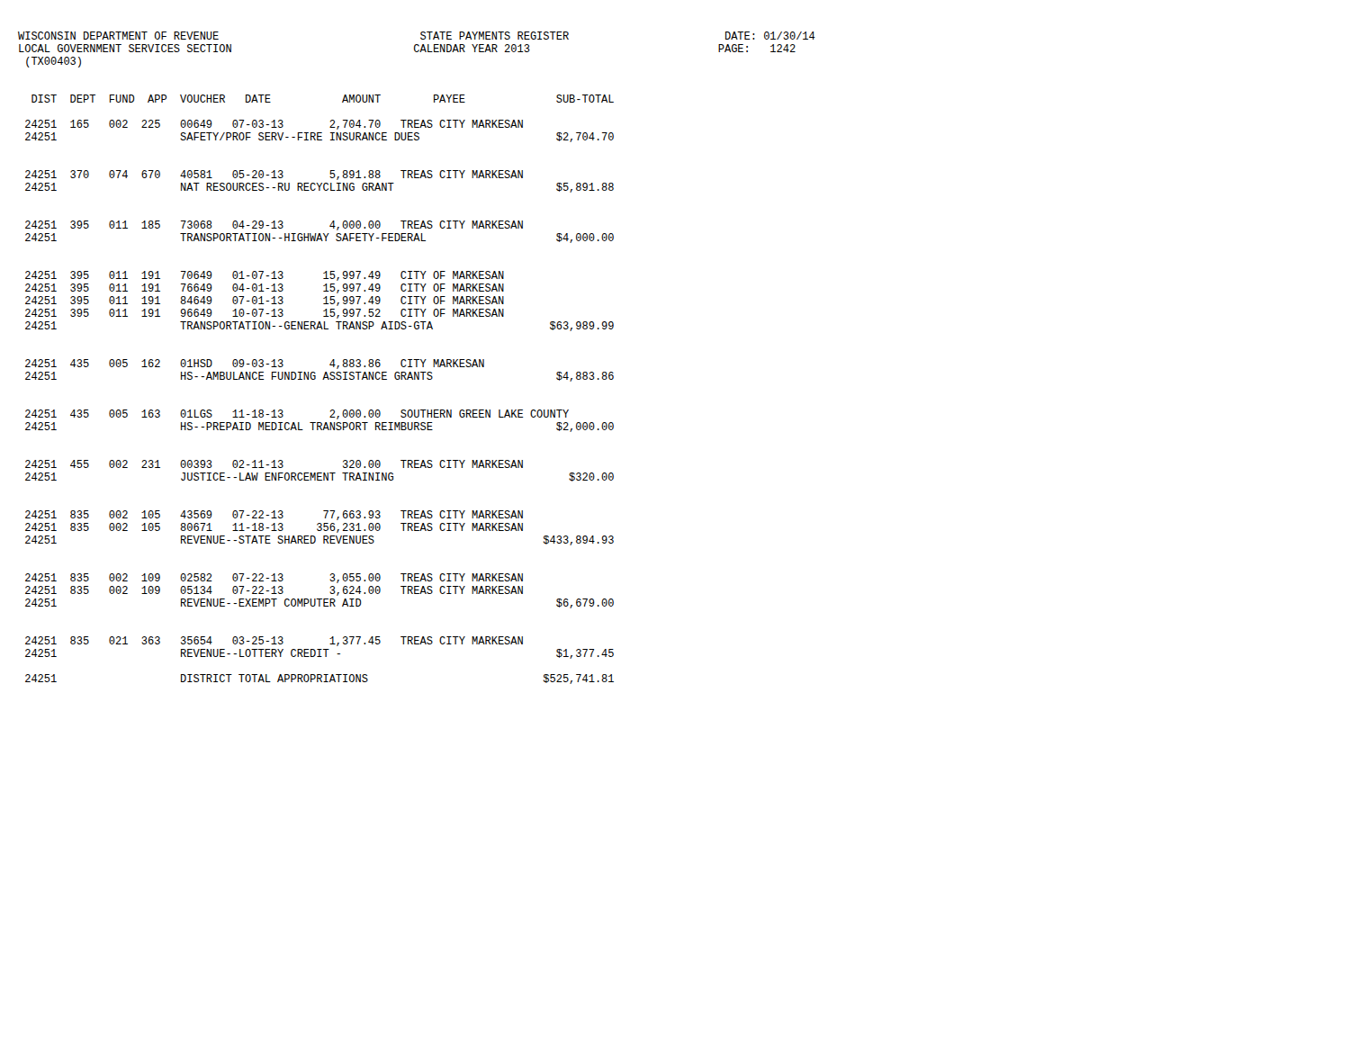WISCONSIN DEPARTMENT OF REVENUE STATE PAYMENTS REGISTER DATE: 01/30/14 LOCAL GOVERNMENT SERVICES SECTION CALENDAR YEAR 2013 PAGE: 1242 (TX00403) DIST DEPT FUND APP VOUCHER DATE AMOUNT PAYEE SUB-TOTAL 24251 165 002 225 00649 07-03-13 2,704.70 TREAS CITY MARKESAN 24251 SAFETY/PROF SERV--FIRE INSURANCE DUES $2,704.70 24251 370 074 670 40581 05-20-13 5,891.88 TREAS CITY MARKESAN 24251 NAT RESOURCES--RU RECYCLING GRANT $5,891.88 24251 395 011 185 73068 04-29-13 4,000.00 TREAS CITY MARKESAN 24251 TRANSPORTATION--HIGHWAY SAFETY-FEDERAL $4,000.00 24251 395 011 191 70649 01-07-13 15,997.49 CITY OF MARKESAN 24251 395 011 191 76649 04-01-13 15,997.49 CITY OF MARKESAN 24251 395 011 191 84649 07-01-13 15,997.49 CITY OF MARKESAN 24251 395 011 191 96649 10-07-13 15,997.52 CITY OF MARKESAN 24251 TRANSPORTATION--GENERAL TRANSP AIDS-GTA $63,989.99 24251 435 005 162 01HSD 09-03-13 4,883.86 CITY MARKESAN 24251 HS--AMBULANCE FUNDING ASSISTANCE GRANTS $4,883.86 24251 435 005 163 01LGS 11-18-13 2,000.00 SOUTHERN GREEN LAKE COUNTY 24251 HS--PREPAID MEDICAL TRANSPORT REIMBURSE $2,000.00 24251 455 002 231 00393 02-11-13 320.00 TREAS CITY MARKESAN 24251 JUSTICE--LAW ENFORCEMENT TRAINING $320.00 24251 835 002 105 43569 07-22-13 77,663.93 TREAS CITY MARKESAN 24251 835 002 105 80671 11-18-13 356,231.00 TREAS CITY MARKESAN 24251 REVENUE--STATE SHARED REVENUES $433,894.93 24251 835 002 109 02582 07-22-13 3,055.00 TREAS CITY MARKESAN 24251 835 002 109 05134 07-22-13 3,624.00 TREAS CITY MARKESAN 24251 REVENUE--EXEMPT COMPUTER AID $6,679.00 24251 835 021 363 35654 03-25-13 1,377.45 TREAS CITY MARKESAN 24251 REVENUE--LOTTERY CREDIT - $1,377.45 24251 DISTRICT TOTAL APPROPRIATIONS $525,741.81